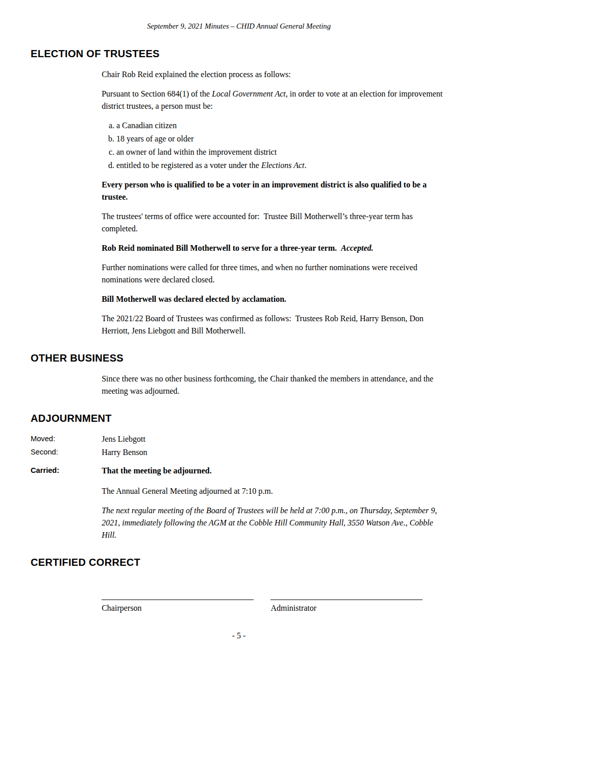September 9, 2021 Minutes – CHID Annual General Meeting
ELECTION OF TRUSTEES
Chair Rob Reid explained the election process as follows:
Pursuant to Section 684(1) of the Local Government Act, in order to vote at an election for improvement district trustees, a person must be:
a Canadian citizen
18 years of age or older
an owner of land within the improvement district
entitled to be registered as a voter under the Elections Act.
Every person who is qualified to be a voter in an improvement district is also qualified to be a trustee.
The trustees' terms of office were accounted for: Trustee Bill Motherwell’s three-year term has completed.
Rob Reid nominated Bill Motherwell to serve for a three-year term. Accepted.
Further nominations were called for three times, and when no further nominations were received nominations were declared closed.
Bill Motherwell was declared elected by acclamation.
The 2021/22 Board of Trustees was confirmed as follows: Trustees Rob Reid, Harry Benson, Don Herriott, Jens Liebgott and Bill Motherwell.
OTHER BUSINESS
Since there was no other business forthcoming, the Chair thanked the members in attendance, and the meeting was adjourned.
ADJOURNMENT
| Moved: | Jens Liebgott |
| Second: | Harry Benson |
| Carried: | That the meeting be adjourned. |
The Annual General Meeting adjourned at 7:10 p.m.
The next regular meeting of the Board of Trustees will be held at 7:00 p.m., on Thursday, September 9, 2021, immediately following the AGM at the Cobble Hill Community Hall, 3550 Watson Ave., Cobble Hill.
CERTIFIED CORRECT
Chairperson
Administrator
- 5 -